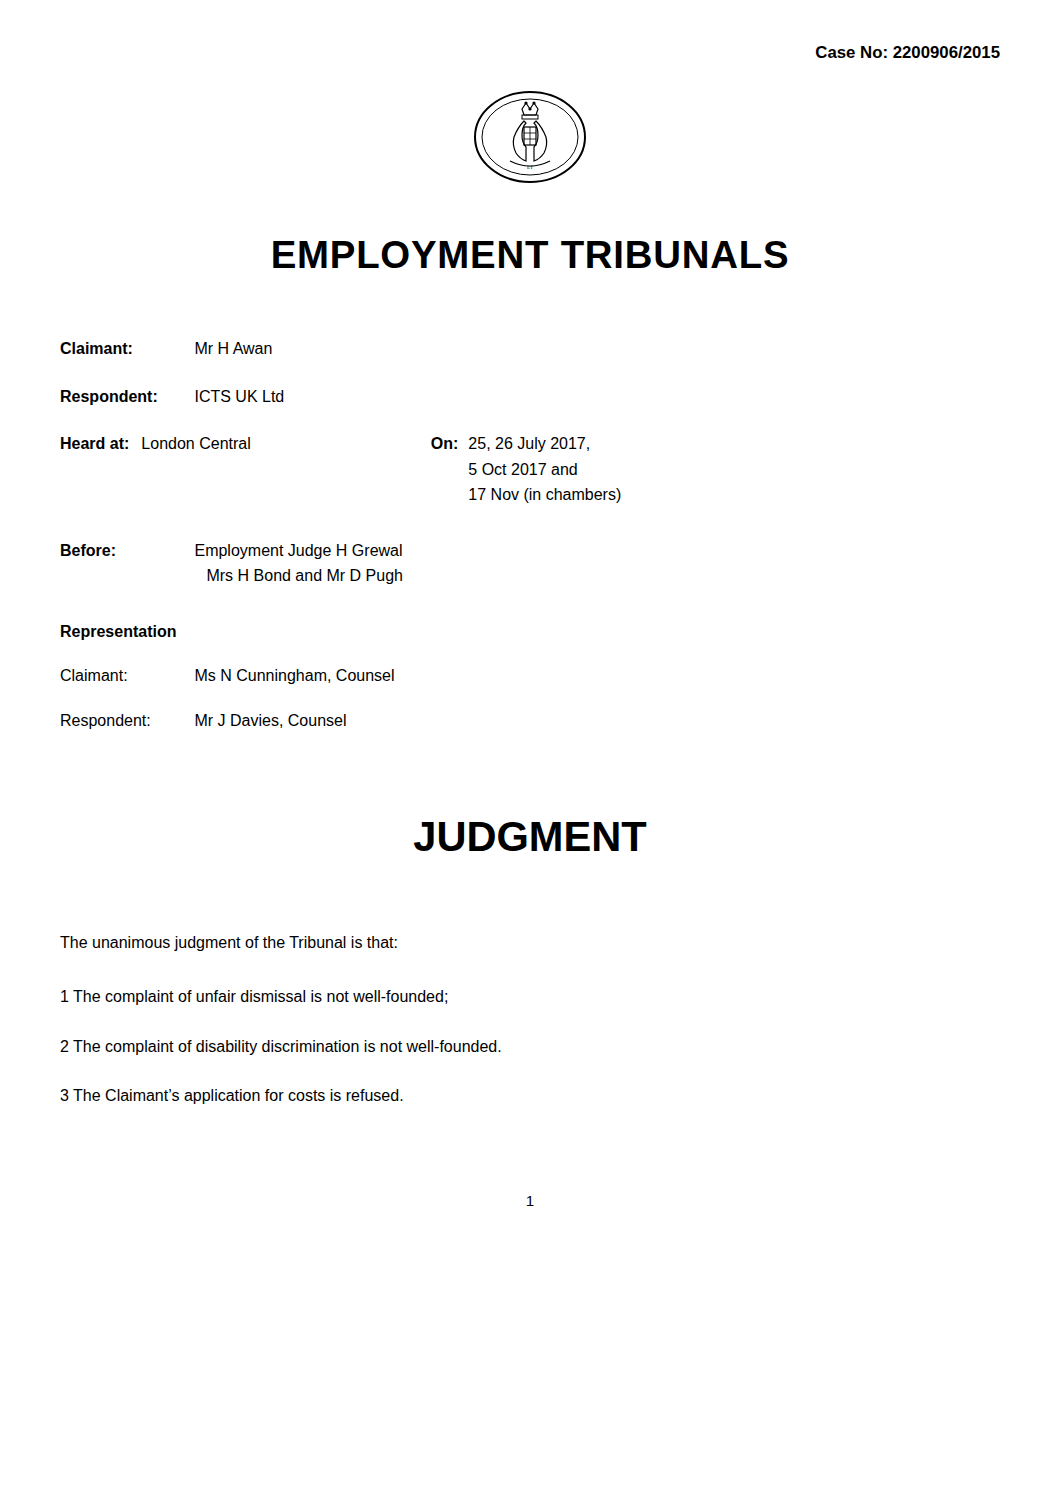Case No: 2200906/2015
ET
EMPLOYMENT TRIBUNALS
Claimant: Mr H Awan
Respondent: ICTS UK Ltd
| Heard at: | London Central | On: | 25, 26 July 2017, 5 Oct 2017 and 17 Nov (in chambers) |
Before:
Employment Judge H Grewal
Mrs H Bond and Mr D Pugh
Representation
Claimant: Ms N Cunningham, Counsel
Respondent: Mr J Davies, Counsel
JUDGMENT
The unanimous judgment of the Tribunal is that:
1 The complaint of unfair dismissal is not well-founded;
2 The complaint of disability discrimination is not well-founded.
3 The Claimant’s application for costs is refused.
1